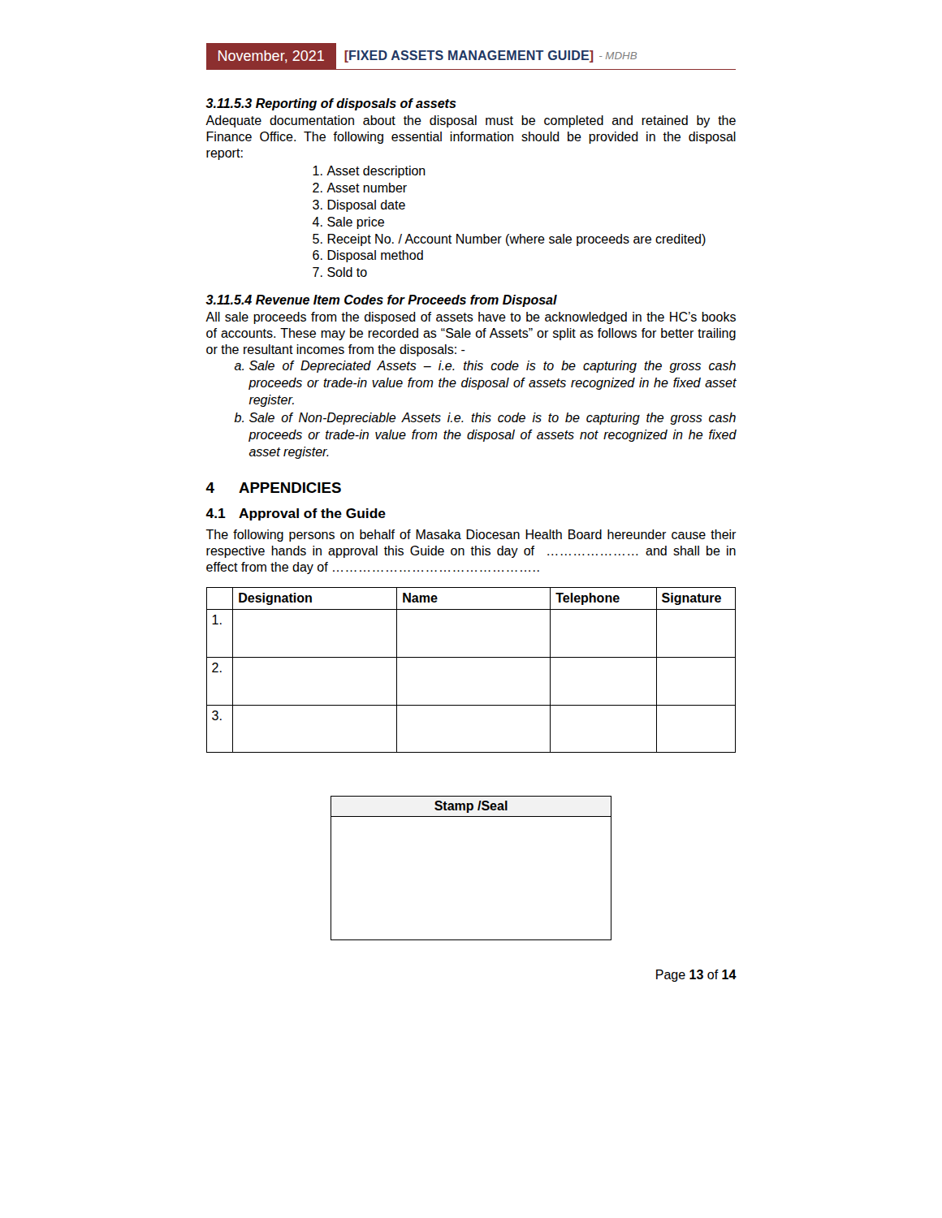November, 2021
[FIXED ASSETS MANAGEMENT GUIDE]- MDHB
3.11.5.3 Reporting of disposals of assets
Adequate documentation about the disposal must be completed and retained by the Finance Office. The following essential information should be provided in the disposal report:
Asset description
Asset number
Disposal date
Sale price
Receipt No. / Account Number (where sale proceeds are credited)
Disposal method
Sold to
3.11.5.4 Revenue Item Codes for Proceeds from Disposal
All sale proceeds from the disposed of assets have to be acknowledged in the HC’s books of accounts. These may be recorded as “Sale of Assets” or split as follows for better trailing or the resultant incomes from the disposals: -
Sale of Depreciated Assets – i.e. this code is to be capturing the gross cash proceeds or trade-in value from the disposal of assets recognized in he fixed asset register.
Sale of Non-Depreciable Assets i.e. this code is to be capturing the gross cash proceeds or trade-in value from the disposal of assets not recognized in he fixed asset register.
4 APPENDICIES
4.1 Approval of the Guide
The following persons on behalf of Masaka Diocesan Health Board hereunder cause their respective hands in approval this Guide on this day of ………………… and shall be in effect from the day of ………………………………………..
| | Designation | Name | Telephone | Signature |
| --- | --- | --- | --- | --- |
| 1. | | | | |
| 2. | | | | |
| 3. | | | | |
| Stamp /Seal |
| --- |
Page 13 of 14